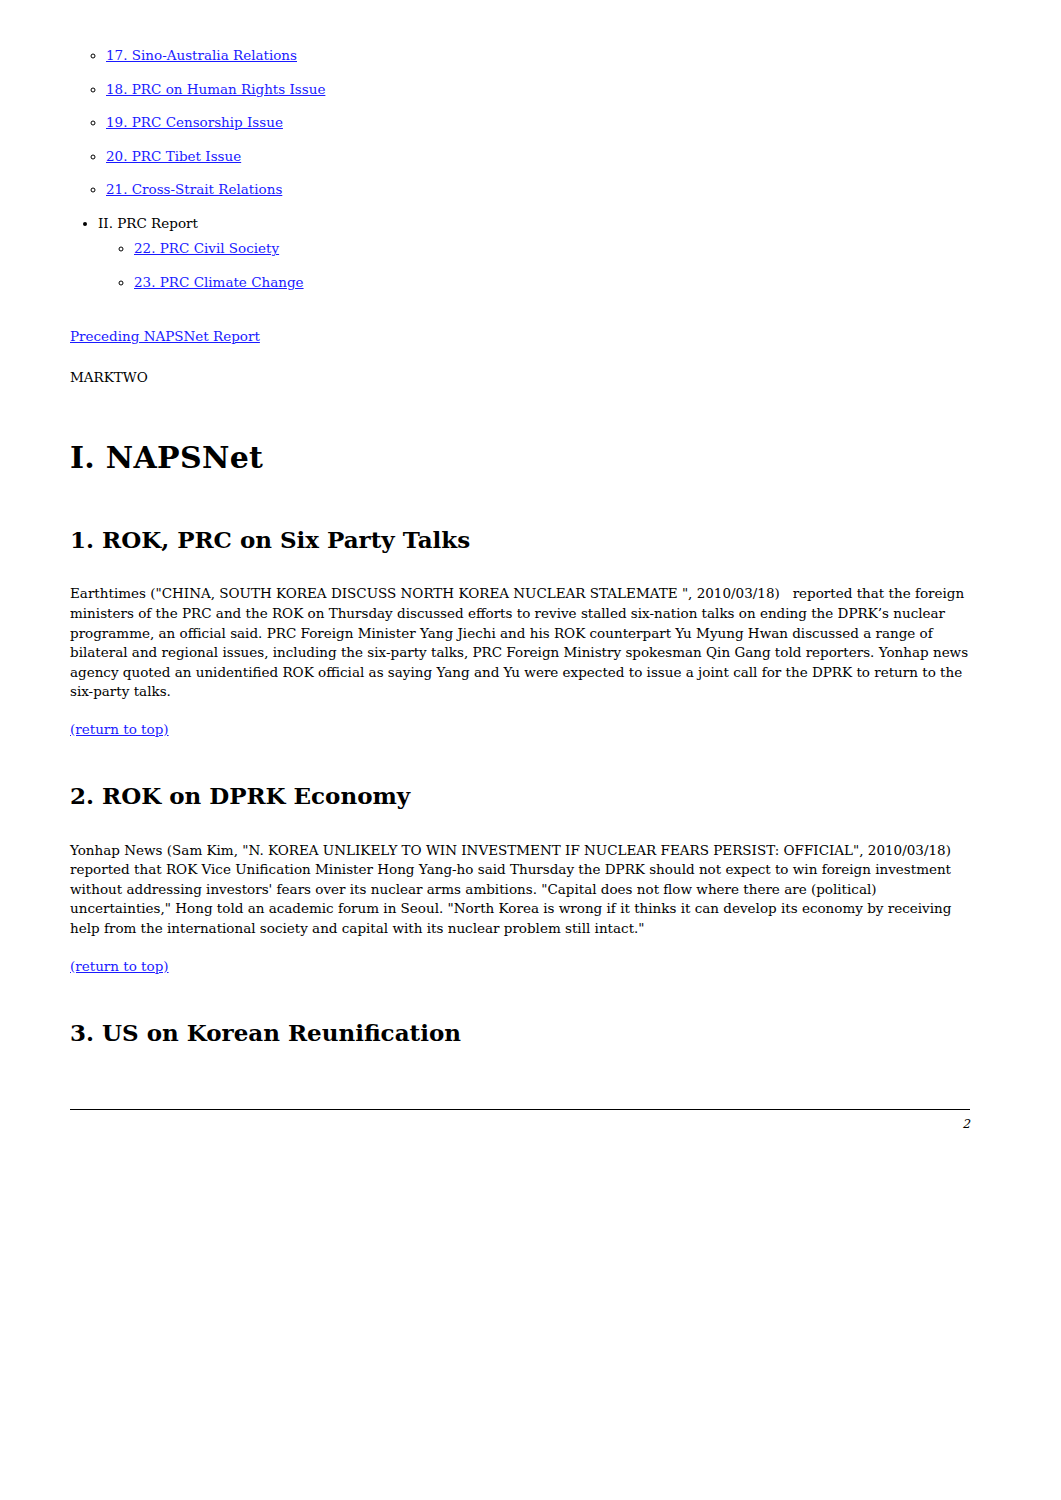17. Sino-Australia Relations
18. PRC on Human Rights Issue
19. PRC Censorship Issue
20. PRC Tibet Issue
21. Cross-Strait Relations
II. PRC Report
22. PRC Civil Society
23. PRC Climate Change
Preceding NAPSNet Report
MARKTWO
I. NAPSNet
1. ROK, PRC on Six Party Talks
Earthtimes ("CHINA, SOUTH KOREA DISCUSS NORTH KOREA NUCLEAR STALEMATE ", 2010/03/18) reported that the foreign ministers of the PRC and the ROK on Thursday discussed efforts to revive stalled six-nation talks on ending the DPRK’s nuclear programme, an official said. PRC Foreign Minister Yang Jiechi and his ROK counterpart Yu Myung Hwan discussed a range of bilateral and regional issues, including the six-party talks, PRC Foreign Ministry spokesman Qin Gang told reporters. Yonhap news agency quoted an unidentified ROK official as saying Yang and Yu were expected to issue a joint call for the DPRK to return to the six-party talks.
(return to top)
2. ROK on DPRK Economy
Yonhap News (Sam Kim, "N. KOREA UNLIKELY TO WIN INVESTMENT IF NUCLEAR FEARS PERSIST: OFFICIAL", 2010/03/18) reported that ROK Vice Unification Minister Hong Yang-ho said Thursday the DPRK should not expect to win foreign investment without addressing investors' fears over its nuclear arms ambitions. "Capital does not flow where there are (political) uncertainties," Hong told an academic forum in Seoul. "North Korea is wrong if it thinks it can develop its economy by receiving help from the international society and capital with its nuclear problem still intact."
(return to top)
3. US on Korean Reunification
2